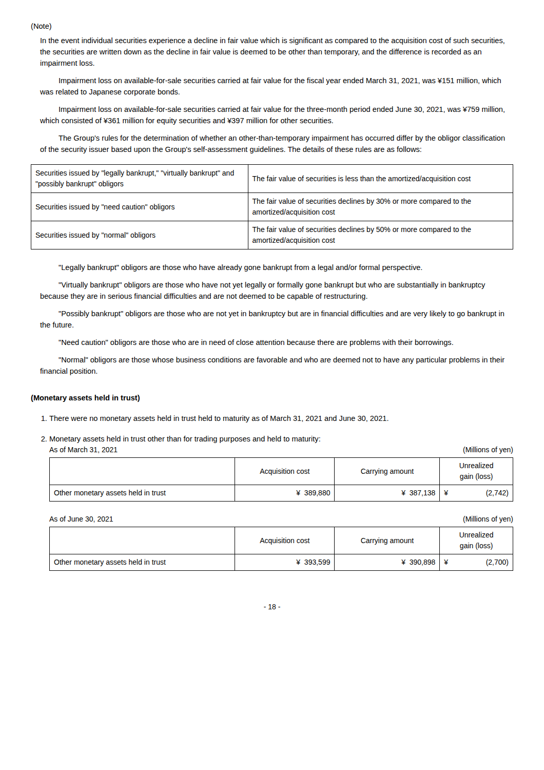(Note)
In the event individual securities experience a decline in fair value which is significant as compared to the acquisition cost of such securities, the securities are written down as the decline in fair value is deemed to be other than temporary, and the difference is recorded as an impairment loss.
Impairment loss on available-for-sale securities carried at fair value for the fiscal year ended March 31, 2021, was ¥151 million, which was related to Japanese corporate bonds.
Impairment loss on available-for-sale securities carried at fair value for the three-month period ended June 30, 2021, was ¥759 million, which consisted of ¥361 million for equity securities and ¥397 million for other securities.
The Group's rules for the determination of whether an other-than-temporary impairment has occurred differ by the obligor classification of the security issuer based upon the Group's self-assessment guidelines. The details of these rules are as follows:
| Securities issued by "legally bankrupt," "virtually bankrupt" and "possibly bankrupt" obligors | The fair value of securities is less than the amortized/acquisition cost |
| Securities issued by "need caution" obligors | The fair value of securities declines by 30% or more compared to the amortized/acquisition cost |
| Securities issued by "normal" obligors | The fair value of securities declines by 50% or more compared to the amortized/acquisition cost |
"Legally bankrupt" obligors are those who have already gone bankrupt from a legal and/or formal perspective.
"Virtually bankrupt" obligors are those who have not yet legally or formally gone bankrupt but who are substantially in bankruptcy because they are in serious financial difficulties and are not deemed to be capable of restructuring.
"Possibly bankrupt" obligors are those who are not yet in bankruptcy but are in financial difficulties and are very likely to go bankrupt in the future.
"Need caution" obligors are those who are in need of close attention because there are problems with their borrowings.
"Normal" obligors are those whose business conditions are favorable and who are deemed not to have any particular problems in their financial position.
(Monetary assets held in trust)
There were no monetary assets held in trust held to maturity as of March 31, 2021 and June 30, 2021.
Monetary assets held in trust other than for trading purposes and held to maturity:
As of March 31, 2021 (Millions of yen)
| | Acquisition cost | Carrying amount | Unrealized gain (loss) |
| --- | --- | --- | --- |
| Other monetary assets held in trust | ¥ 389,880 | ¥ 387,138 | ¥ (2,742) |
As of June 30, 2021 (Millions of yen)
| | Acquisition cost | Carrying amount | Unrealized gain (loss) |
| --- | --- | --- | --- |
| Other monetary assets held in trust | ¥ 393,599 | ¥ 390,898 | ¥ (2,700) |
- 18 -